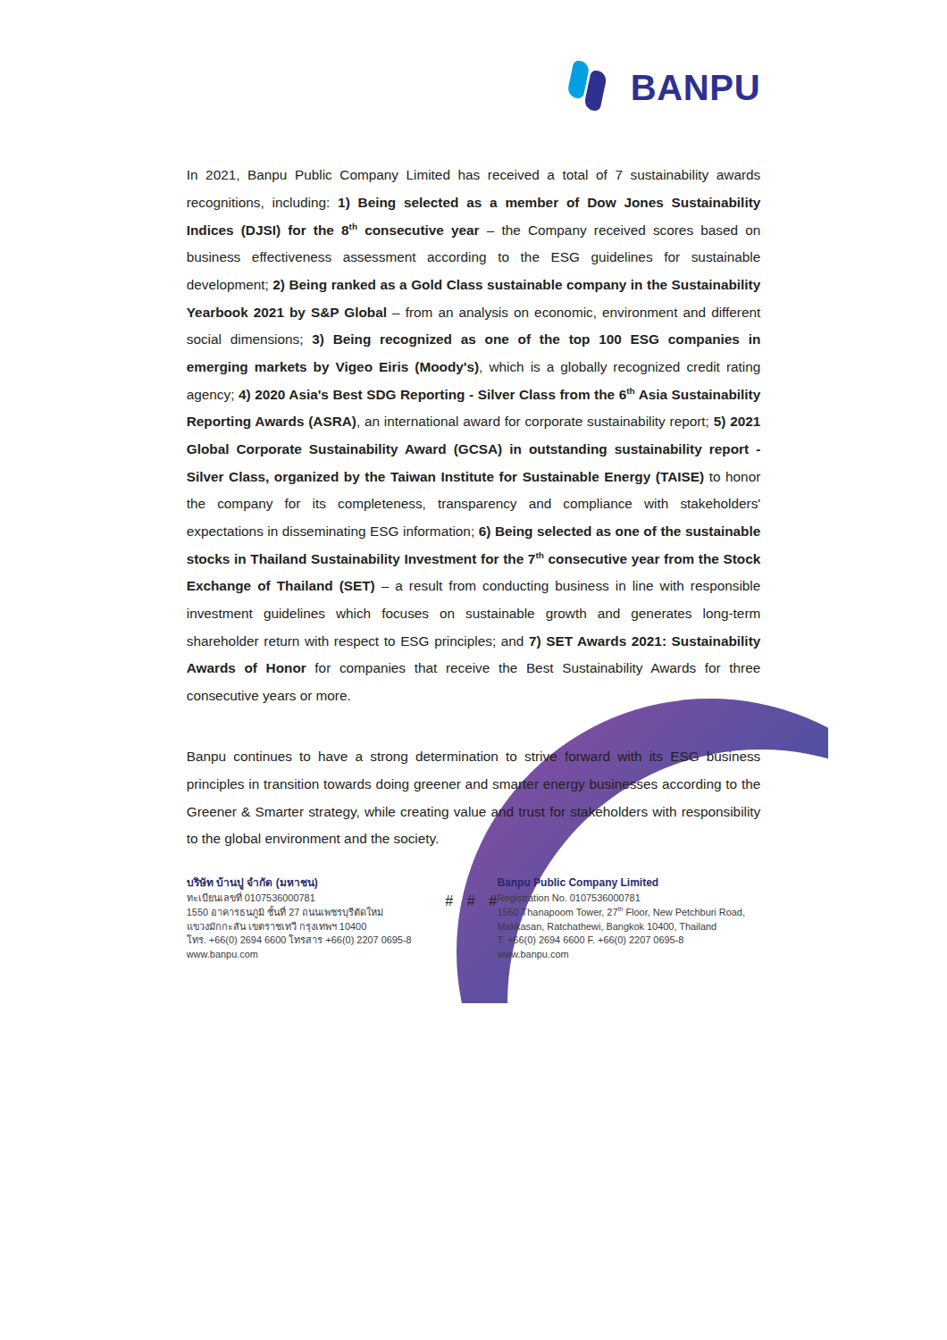BANPU
In 2021, Banpu Public Company Limited has received a total of 7 sustainability awards recognitions, including: 1) Being selected as a member of Dow Jones Sustainability Indices (DJSI) for the 8th consecutive year – the Company received scores based on business effectiveness assessment according to the ESG guidelines for sustainable development; 2) Being ranked as a Gold Class sustainable company in the Sustainability Yearbook 2021 by S&P Global – from an analysis on economic, environment and different social dimensions; 3) Being recognized as one of the top 100 ESG companies in emerging markets by Vigeo Eiris (Moody's), which is a globally recognized credit rating agency; 4) 2020 Asia's Best SDG Reporting - Silver Class from the 6th Asia Sustainability Reporting Awards (ASRA), an international award for corporate sustainability report; 5) 2021 Global Corporate Sustainability Award (GCSA) in outstanding sustainability report - Silver Class, organized by the Taiwan Institute for Sustainable Energy (TAISE) to honor the company for its completeness, transparency and compliance with stakeholders' expectations in disseminating ESG information; 6) Being selected as one of the sustainable stocks in Thailand Sustainability Investment for the 7th consecutive year from the Stock Exchange of Thailand (SET) – a result from conducting business in line with responsible investment guidelines which focuses on sustainable growth and generates long-term shareholder return with respect to ESG principles; and 7) SET Awards 2021: Sustainability Awards of Honor for companies that receive the Best Sustainability Awards for three consecutive years or more.
Banpu continues to have a strong determination to strive forward with its ESG business principles in transition towards doing greener and smarter energy businesses according to the Greener & Smarter strategy, while creating value and trust for stakeholders with responsibility to the global environment and the society.
# # #
บริษัท บ้านปู จำกัด (มหาชน)
ทะเบียนเลขที่ 0107536000781
1550 อาคารธนภูมิ ชั้นที่ 27 ถนนเพชรบุรีตัดใหม่
แขวงมักกะสัน เขตราชเทวี กรุงเทพฯ 10400
โทร. +66(0) 2694 6600 โทรสาร +66(0) 2207 0695-8
www.banpu.com
Banpu Public Company Limited
Registration No. 0107536000781
1550 Thanapoom Tower, 27th Floor, New Petchburi Road,
Makkasan, Ratchathewi, Bangkok 10400, Thailand
T. +66(0) 2694 6600 F. +66(0) 2207 0695-8
www.banpu.com